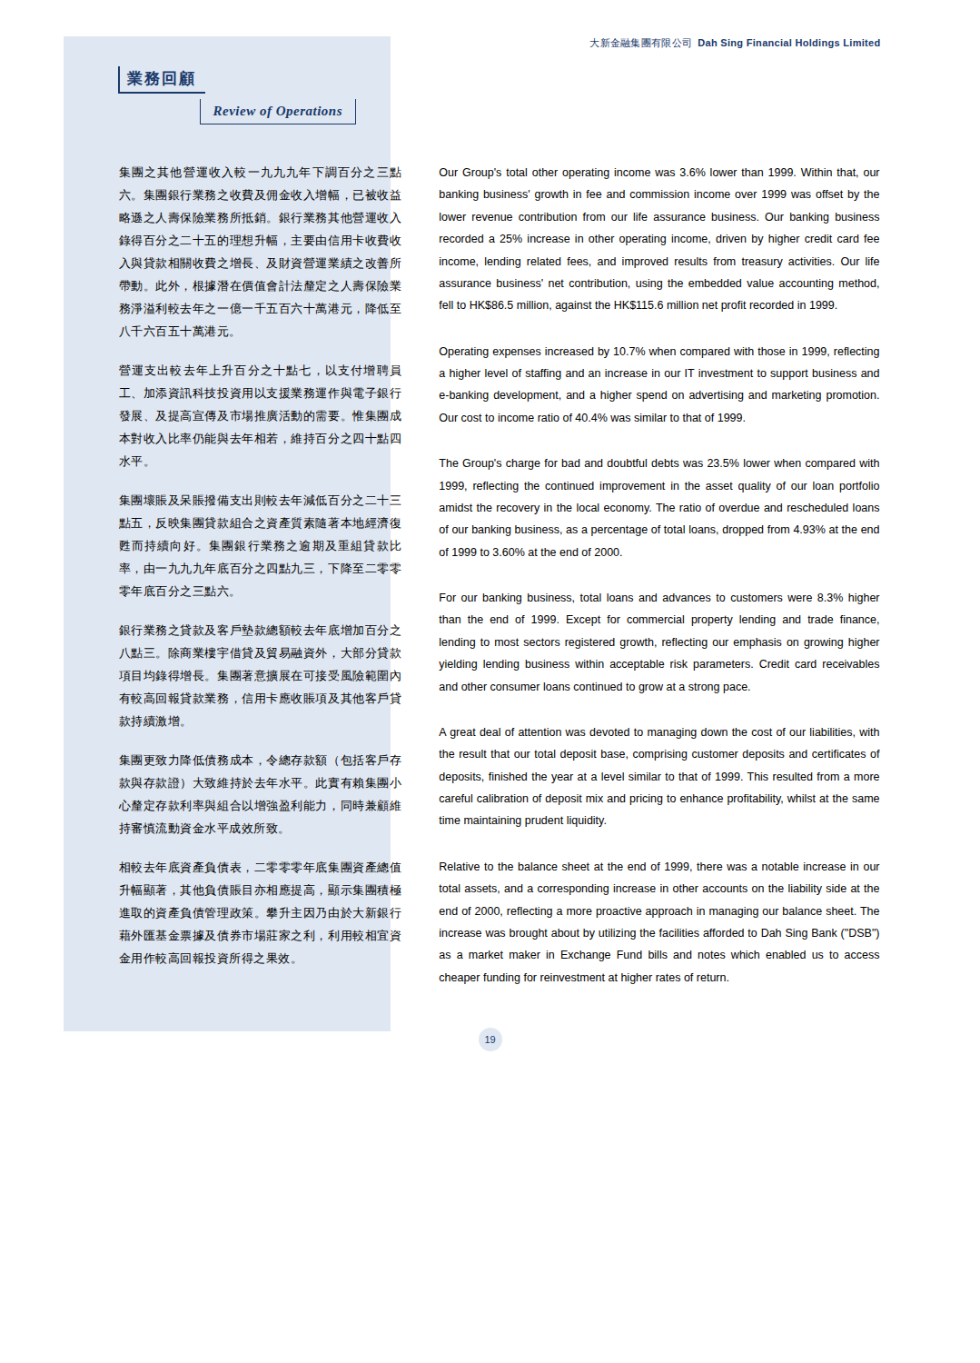大新金融集團有限公司 Dah Sing Financial Holdings Limited
業務回顧
Review of Operations
| 集團之其他營運收入較一九九九年下調百分之三點六。集團銀行業務之收費及佣金收入增幅，已被收益略遜之人壽保險業務所抵銷。銀行業務其他營運收入錄得百分之二十五的理想升幅，主要由信用卡收費收入與貸款相關收費之增長、及財資營運業績之改善所帶動。此外，根據潛在價值會計法釐定之人壽保險業務淨溢利較去年之一億一千五百六十萬港元，降低至八千六百五十萬港元。 營運支出較去年上升百分之十點七，以支付增聘員工、加添資訊科技投資用以支援業務運作與電子銀行發展、及提高宣傳及市場推廣活動的需要。惟集團成本對收入比率仍能與去年相若，維持百分之四十點四水平。 集團壞賬及呆賬撥備支出則較去年減低百分之二十三點五，反映集團貸款組合之資產質素隨著本地經濟復甦而持續向好。集團銀行業務之逾期及重組貸款比率，由一九九九年底百分之四點九三，下降至二零零零年底百分之三點六。 銀行業務之貸款及客戶墊款總額較去年底增加百分之八點三。除商業樓宇借貸及貿易融資外，大部分貸款項目均錄得增長。集團著意擴展在可接受風險範圍內有較高回報貸款業務，信用卡應收賬項及其他客戶貸款持續激增。 集團更致力降低債務成本，令總存款額（包括客戶存款與存款證）大致維持於去年水平。此實有賴集團小心釐定存款利率與組合以增強盈利能力，同時兼顧維持審慎流動資金水平成效所致。 相較去年底資產負債表，二零零零年底集團資產總值升幅顯著，其他負債賬目亦相應提高，顯示集團積極進取的資產負債管理政策。攀升主因乃由於大新銀行藉外匯基金票據及債券市場莊家之利，利用較相宜資金用作較高回報投資所得之果效。 | Our Group's total other operating income was 3.6% lower than 1999. Within that, our banking business' growth in fee and commission income over 1999 was offset by the lower revenue contribution from our life assurance business. Our banking business recorded a 25% increase in other operating income, driven by higher credit card fee income, lending related fees, and improved results from treasury activities. Our life assurance business' net contribution, using the embedded value accounting method, fell to HK$86.5 million, against the HK$115.6 million net profit recorded in 1999. Operating expenses increased by 10.7% when compared with those in 1999, reflecting a higher level of staffing and an increase in our IT investment to support business and e-banking development, and a higher spend on advertising and marketing promotion. Our cost to income ratio of 40.4% was similar to that of 1999. The Group's charge for bad and doubtful debts was 23.5% lower when compared with 1999, reflecting the continued improvement in the asset quality of our loan portfolio amidst the recovery in the local economy. The ratio of overdue and rescheduled loans of our banking business, as a percentage of total loans, dropped from 4.93% at the end of 1999 to 3.60% at the end of 2000. For our banking business, total loans and advances to customers were 8.3% higher than the end of 1999. Except for commercial property lending and trade finance, lending to most sectors registered growth, reflecting our emphasis on growing higher yielding lending business within acceptable risk parameters. Credit card receivables and other consumer loans continued to grow at a strong pace. A great deal of attention was devoted to managing down the cost of our liabilities, with the result that our total deposit base, comprising customer deposits and certificates of deposits, finished the year at a level similar to that of 1999. This resulted from a more careful calibration of deposit mix and pricing to enhance profitability, whilst at the same time maintaining prudent liquidity. Relative to the balance sheet at the end of 1999, there was a notable increase in our total assets, and a corresponding increase in other accounts on the liability side at the end of 2000, reflecting a more proactive approach in managing our balance sheet. The increase was brought about by utilizing the facilities afforded to Dah Sing Bank ("DSB") as a market maker in Exchange Fund bills and notes which enabled us to access cheaper funding for reinvestment at higher rates of return. |
19